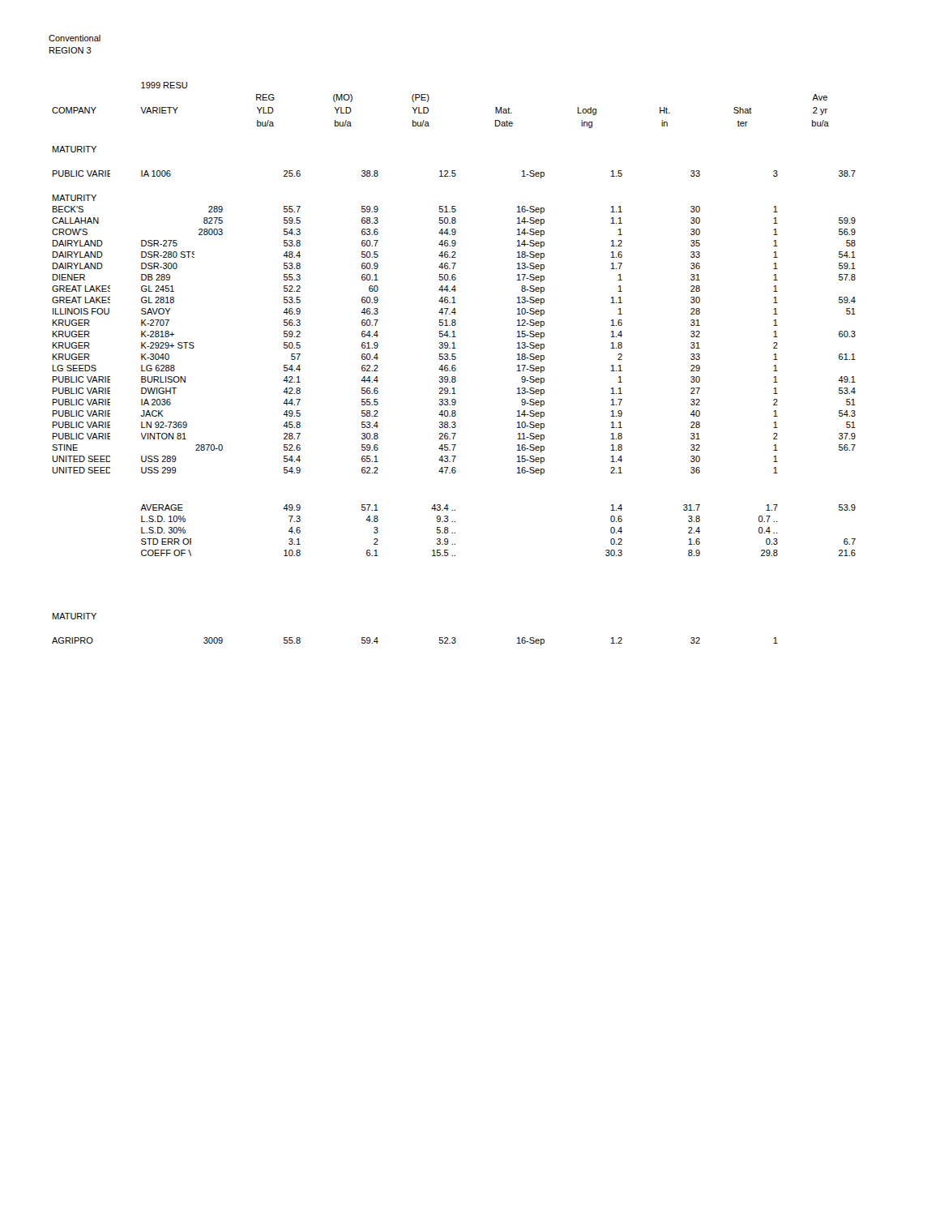Conventional
REGION 3
| | 1999 RESU | |
| | | REG | (MO) | (PE) | | | | | Ave |
| COMPANY | VARIETY | YLD | YLD | YLD | Mat. | Lodg | Ht. | Shat | 2 yr |
| | | bu/a | bu/a | bu/a | Date | ing | in | ter | bu/a |
| MATURITY | |
| PUBLIC VARIETY | IA 1006 | 25.6 | 38.8 | 12.5 | 1-Sep | 1.5 | 33 | 3 | 38.7 |
| MATURITY | |
| BECK'S | 289 | 55.7 | 59.9 | 51.5 | 16-Sep | 1.1 | 30 | 1 | |
| CALLAHAN | 8275 | 59.5 | 68.3 | 50.8 | 14-Sep | 1.1 | 30 | 1 | 59.9 |
| CROW'S | 28003 | 54.3 | 63.6 | 44.9 | 14-Sep | 1 | 30 | 1 | 56.9 |
| DAIRYLAND | DSR-275 | 53.8 | 60.7 | 46.9 | 14-Sep | 1.2 | 35 | 1 | 58 |
| DAIRYLAND | DSR-280 STS | 48.4 | 50.5 | 46.2 | 18-Sep | 1.6 | 33 | 1 | 54.1 |
| DAIRYLAND | DSR-300 | 53.8 | 60.9 | 46.7 | 13-Sep | 1.7 | 36 | 1 | 59.1 |
| DIENER | DB 289 | 55.3 | 60.1 | 50.6 | 17-Sep | 1 | 31 | 1 | 57.8 |
| GREAT LAKES | GL 2451 | 52.2 | 60 | 44.4 | 8-Sep | 1 | 28 | 1 | |
| GREAT LAKES | GL 2818 | 53.5 | 60.9 | 46.1 | 13-Sep | 1.1 | 30 | 1 | 59.4 |
| ILLINOIS FOUND | SAVOY | 46.9 | 46.3 | 47.4 | 10-Sep | 1 | 28 | 1 | 51 |
| KRUGER | K-2707 | 56.3 | 60.7 | 51.8 | 12-Sep | 1.6 | 31 | 1 | |
| KRUGER | K-2818+ | 59.2 | 64.4 | 54.1 | 15-Sep | 1.4 | 32 | 1 | 60.3 |
| KRUGER | K-2929+ STS | 50.5 | 61.9 | 39.1 | 13-Sep | 1.8 | 31 | 2 | |
| KRUGER | K-3040 | 57 | 60.4 | 53.5 | 18-Sep | 2 | 33 | 1 | 61.1 |
| LG SEEDS | LG 6288 | 54.4 | 62.2 | 46.6 | 17-Sep | 1.1 | 29 | 1 | |
| PUBLIC VARIETY | BURLISON | 42.1 | 44.4 | 39.8 | 9-Sep | 1 | 30 | 1 | 49.1 |
| PUBLIC VARIETY | DWIGHT | 42.8 | 56.6 | 29.1 | 13-Sep | 1.1 | 27 | 1 | 53.4 |
| PUBLIC VARIETY | IA 2036 | 44.7 | 55.5 | 33.9 | 9-Sep | 1.7 | 32 | 2 | 51 |
| PUBLIC VARIETY | JACK | 49.5 | 58.2 | 40.8 | 14-Sep | 1.9 | 40 | 1 | 54.3 |
| PUBLIC VARIETY | LN 92-7369 | 45.8 | 53.4 | 38.3 | 10-Sep | 1.1 | 28 | 1 | 51 |
| PUBLIC VARIETY | VINTON 81 | 28.7 | 30.8 | 26.7 | 11-Sep | 1.8 | 31 | 2 | 37.9 |
| STINE | 2870-0 | 52.6 | 59.6 | 45.7 | 16-Sep | 1.8 | 32 | 1 | 56.7 |
| UNITED SEEDS | USS 289 | 54.4 | 65.1 | 43.7 | 15-Sep | 1.4 | 30 | 1 | |
| UNITED SEEDS | USS 299 | 54.9 | 62.2 | 47.6 | 16-Sep | 2.1 | 36 | 1 | |
| | AVERAGE | 49.9 | 57.1 | 43.4 .. | | 1.4 | 31.7 | 1.7 | 53.9 |
| | L.S.D. 10% | 7.3 | 4.8 | 9.3 .. | | 0.6 | 3.8 | 0.7 .. | |
| | L.S.D. 30% | 4.6 | 3 | 5.8 .. | | 0.4 | 2.4 | 0.4 .. | |
| | STD ERR OF | 3.1 | 2 | 3.9 .. | | 0.2 | 1.6 | 0.3 | 6.7 |
| | COEFF OF VAR | 10.8 | 6.1 | 15.5 .. | | 30.3 | 8.9 | 29.8 | 21.6 |
| MATURITY | |
| AGRIPRO | 3009 | 55.8 | 59.4 | 52.3 | 16-Sep | 1.2 | 32 | 1 | |